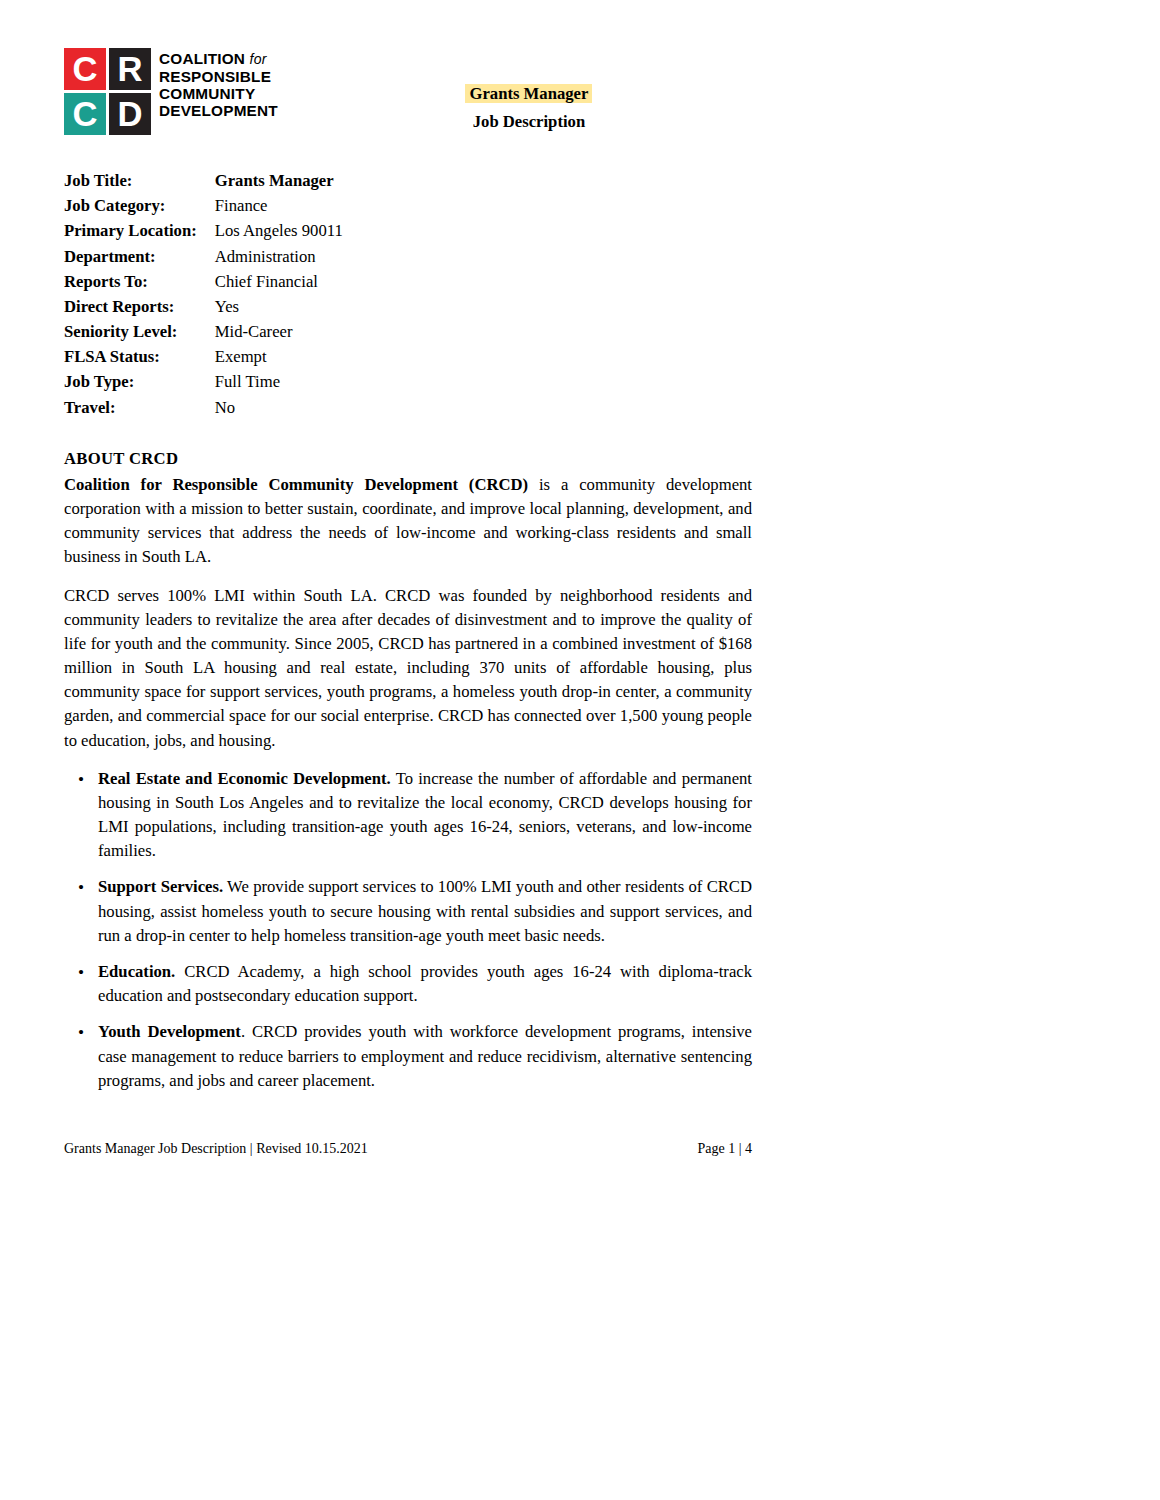C R C D
COALITION for
RESPONSIBLE
COMMUNITY
DEVELOPMENT
Grants Manager Job Description
| Job Title: | Grants Manager |
| Job Category: | Finance |
| Primary Location: | Los Angeles 90011 |
| Department: | Administration |
| Reports To: | Chief Financial |
| Direct Reports: | Yes |
| Seniority Level: | Mid-Career |
| FLSA Status: | Exempt |
| Job Type: | Full Time |
| Travel: | No |
ABOUT CRCD
Coalition for Responsible Community Development (CRCD) is a community development corporation with a mission to better sustain, coordinate, and improve local planning, development, and community services that address the needs of low-income and working-class residents and small business in South LA.
CRCD serves 100% LMI within South LA. CRCD was founded by neighborhood residents and community leaders to revitalize the area after decades of disinvestment and to improve the quality of life for youth and the community. Since 2005, CRCD has partnered in a combined investment of $168 million in South LA housing and real estate, including 370 units of affordable housing, plus community space for support services, youth programs, a homeless youth drop-in center, a community garden, and commercial space for our social enterprise. CRCD has connected over 1,500 young people to education, jobs, and housing.
Real Estate and Economic Development. To increase the number of affordable and permanent housing in South Los Angeles and to revitalize the local economy, CRCD develops housing for LMI populations, including transition-age youth ages 16-24, seniors, veterans, and low-income families.
Support Services. We provide support services to 100% LMI youth and other residents of CRCD housing, assist homeless youth to secure housing with rental subsidies and support services, and run a drop-in center to help homeless transition-age youth meet basic needs.
Education. CRCD Academy, a high school provides youth ages 16-24 with diploma-track education and postsecondary education support.
Youth Development. CRCD provides youth with workforce development programs, intensive case management to reduce barriers to employment and reduce recidivism, alternative sentencing programs, and jobs and career placement.
Grants Manager Job Description | Revised 10.15.2021 Page 1 | 4